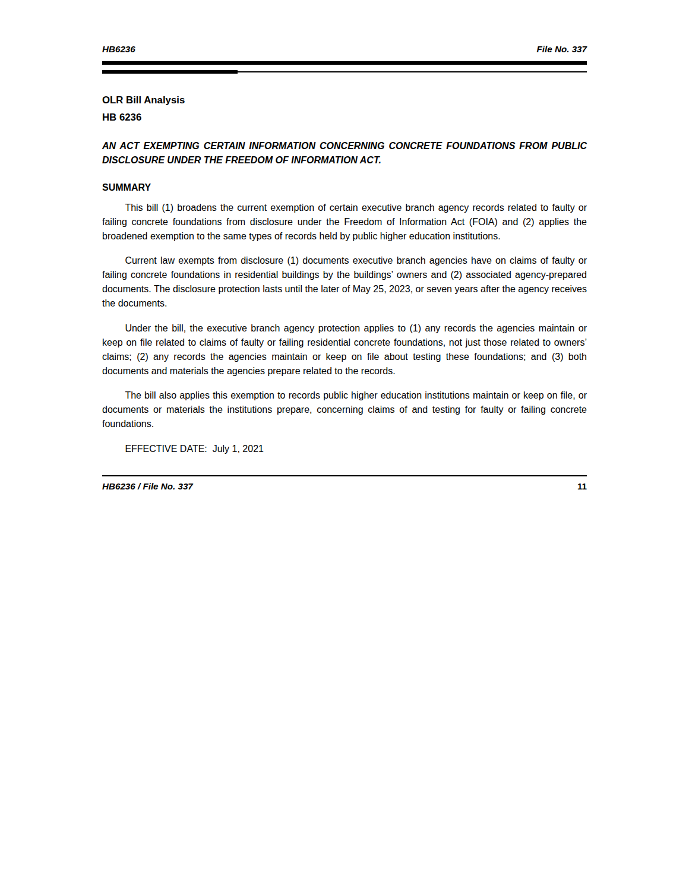HB6236 File No. 337
OLR Bill Analysis
HB 6236
An Act Exempting Certain Information Concerning Concrete Foundations from Public Disclosure Under the Freedom of Information Act.
SUMMARY
This bill (1) broadens the current exemption of certain executive branch agency records related to faulty or failing concrete foundations from disclosure under the Freedom of Information Act (FOIA) and (2) applies the broadened exemption to the same types of records held by public higher education institutions.
Current law exempts from disclosure (1) documents executive branch agencies have on claims of faulty or failing concrete foundations in residential buildings by the buildings’ owners and (2) associated agency-prepared documents. The disclosure protection lasts until the later of May 25, 2023, or seven years after the agency receives the documents.
Under the bill, the executive branch agency protection applies to (1) any records the agencies maintain or keep on file related to claims of faulty or failing residential concrete foundations, not just those related to owners’ claims; (2) any records the agencies maintain or keep on file about testing these foundations; and (3) both documents and materials the agencies prepare related to the records.
The bill also applies this exemption to records public higher education institutions maintain or keep on file, or documents or materials the institutions prepare, concerning claims of and testing for faulty or failing concrete foundations.
EFFECTIVE DATE: July 1, 2021
HB6236 / File No. 337 11